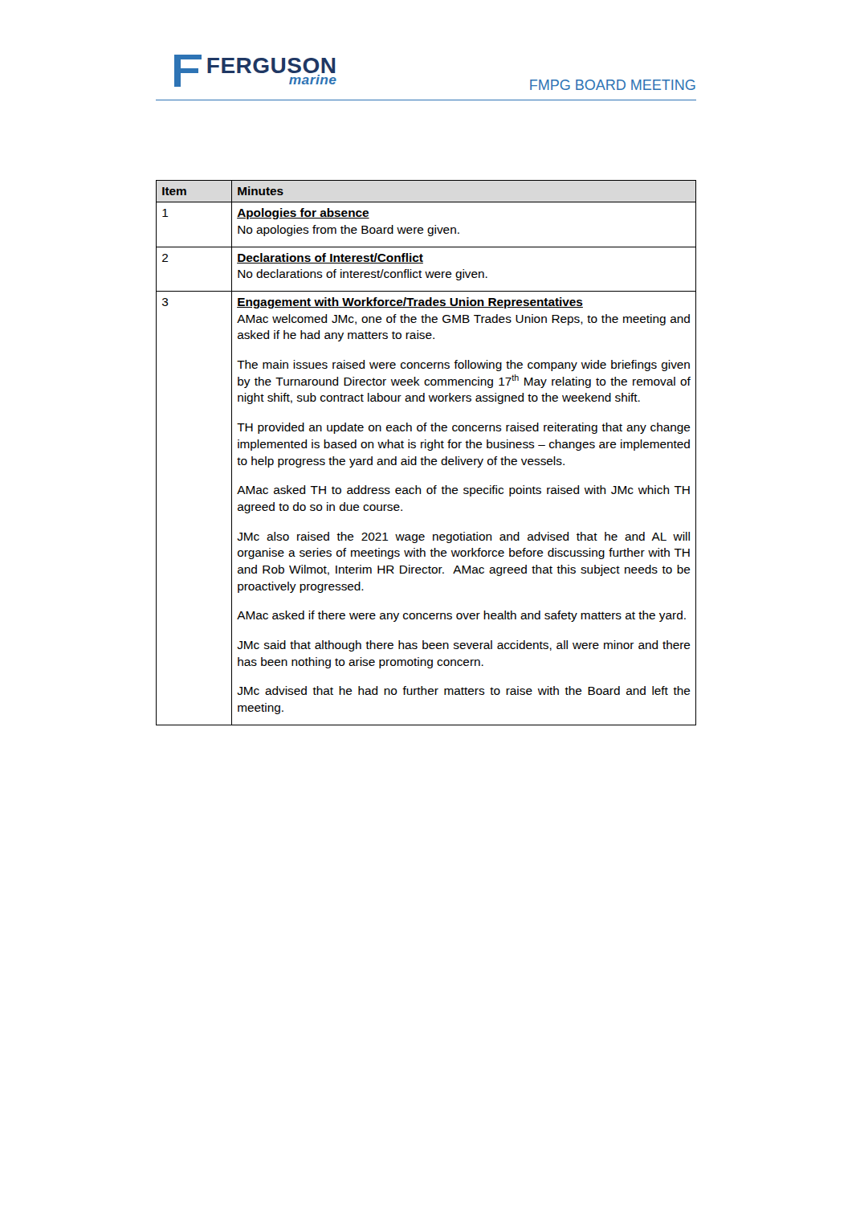FERGUSON
marine
FMPG BOARD MEETING
| Item | Minutes |
| --- | --- |
| 1 | Apologies for absence No apologies from the Board were given. |
| 2 | Declarations of Interest/Conflict No declarations of interest/conflict were given. |
| 3 | Engagement with Workforce/Trades Union Representatives AMac welcomed JMc, one of the the GMB Trades Union Reps, to the meeting and asked if he had any matters to raise. The main issues raised were concerns following the company wide briefings given by the Turnaround Director week commencing 17 th May relating to the removal of night shift, sub contract labour and workers assigned to the weekend shift. TH provided an update on each of the concerns raised reiterating that any change implemented is based on what is right for the business – changes are implemented to help progress the yard and aid the delivery of the vessels. AMac asked TH to address each of the specific points raised with JMc which TH agreed to do so in due course. JMc also raised the 2021 wage negotiation and advised that he and AL will organise a series of meetings with the workforce before discussing further with TH and Rob Wilmot, Interim HR Director. AMac agreed that this subject needs to be proactively progressed. AMac asked if there were any concerns over health and safety matters at the yard. JMc said that although there has been several accidents, all were minor and there has been nothing to arise promoting concern. JMc advised that he had no further matters to raise with the Board and left the meeting. |